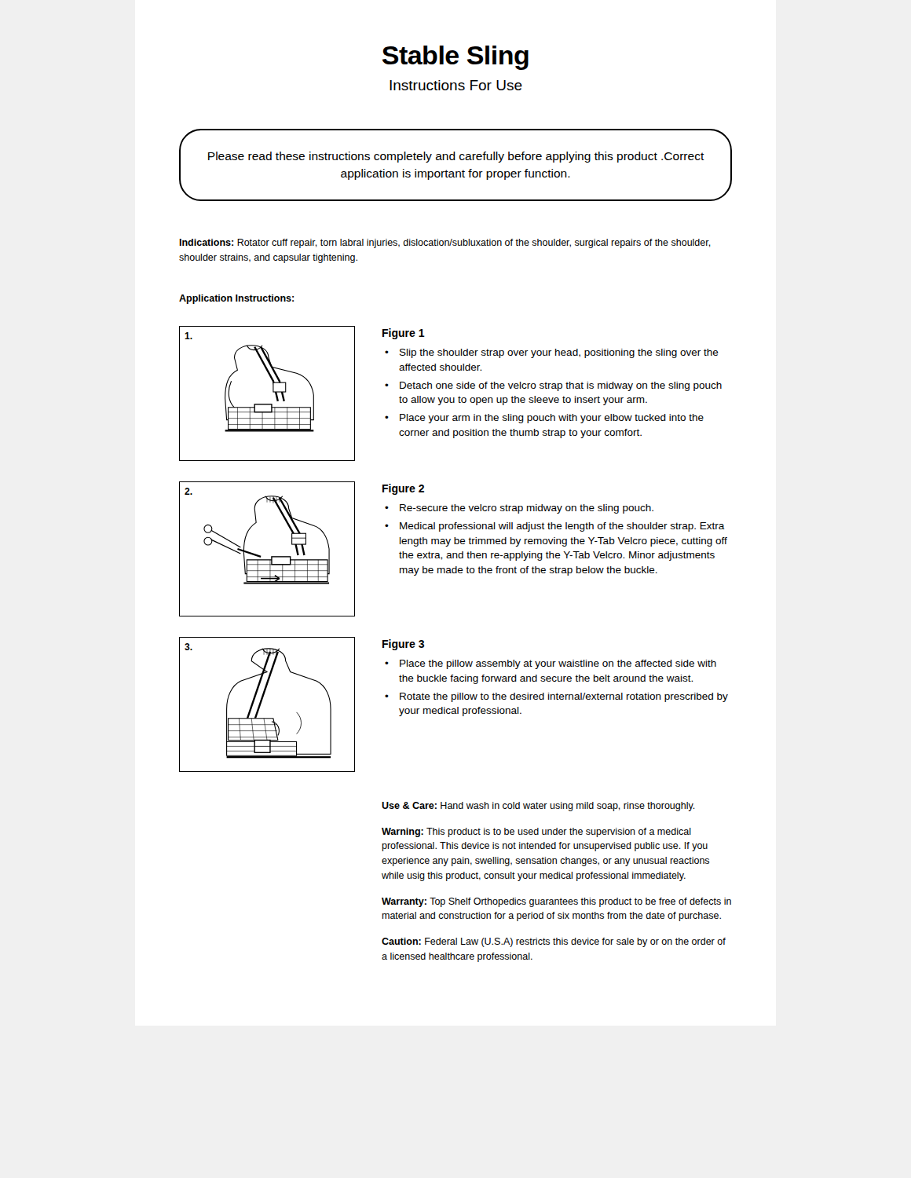Stable Sling
Instructions For Use
Please read these instructions completely and carefully before applying this product .Correct application is important for proper function.
Indications: Rotator cuff repair, torn labral injuries, dislocation/subluxation of the shoulder, surgical repairs of the shoulder, shoulder strains, and capsular tightening.
Application Instructions:
1.
Figure 1
Slip the shoulder strap over your head, positioning the sling over the affected shoulder.
Detach one side of the velcro strap that is midway on the sling pouch to allow you to open up the sleeve to insert your arm.
Place your arm in the sling pouch with your elbow tucked into the corner and position the thumb strap to your comfort.
2.
Figure 2
Re-secure the velcro strap midway on the sling pouch.
Medical professional will adjust the length of the shoulder strap. Extra length may be trimmed by removing the Y-Tab Velcro piece, cutting off the extra, and then re-applying the Y-Tab Velcro. Minor adjustments may be made to the front of the strap below the buckle.
3.
Figure 3
Place the pillow assembly at your waistline on the affected side with the buckle facing forward and secure the belt around the waist.
Rotate the pillow to the desired internal/external rotation prescribed by your medical professional.
Use & Care: Hand wash in cold water using mild soap, rinse thoroughly.
Warning: This product is to be used under the supervision of a medical professional. This device is not intended for unsupervised public use. If you experience any pain, swelling, sensation changes, or any unusual reactions while usig this product, consult your medical professional immediately.
Warranty: Top Shelf Orthopedics guarantees this product to be free of defects in material and construction for a period of six months from the date of purchase.
Caution: Federal Law (U.S.A) restricts this device for sale by or on the order of a licensed healthcare professional.